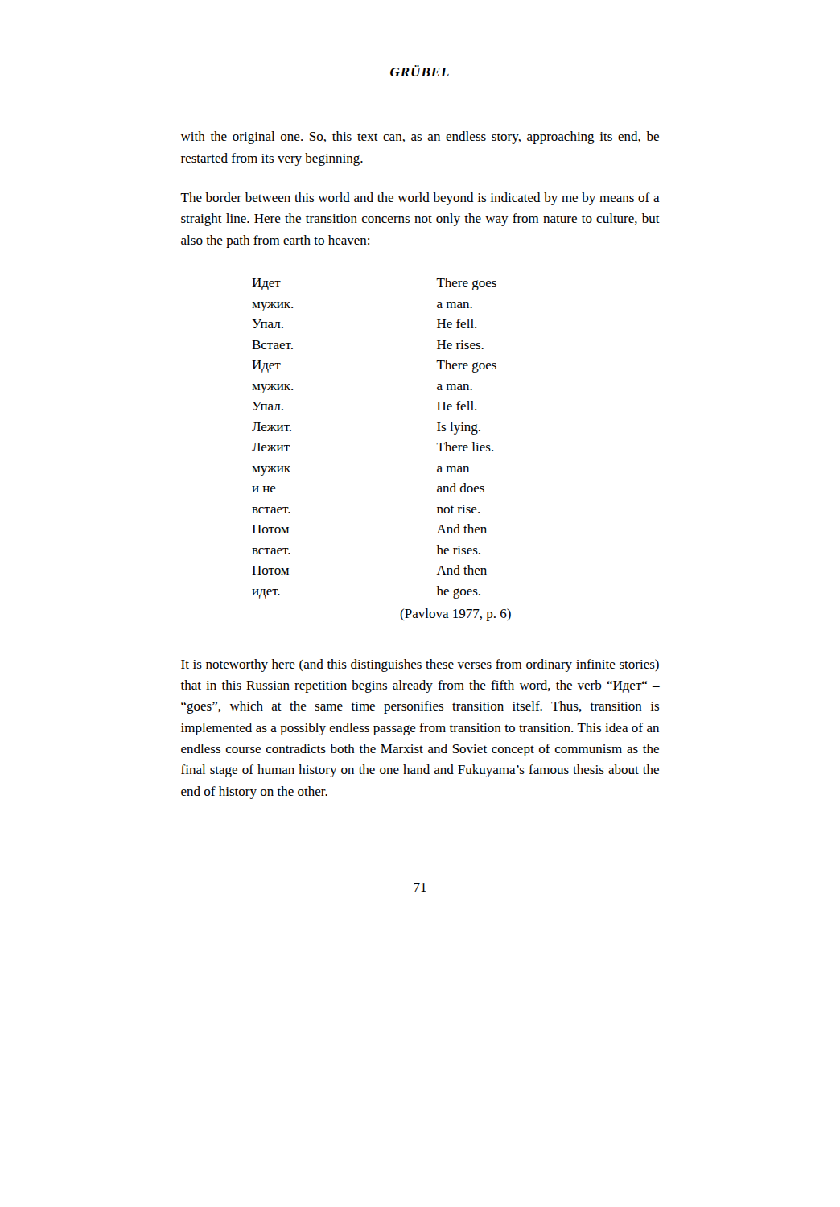GRÜBEL
with the original one. So, this text can, as an endless story, approaching its end, be restarted from its very beginning.
The border between this world and the world beyond is indicated by me by means of a straight line. Here the transition concerns not only the way from nature to culture, but also the path from earth to heaven:
| Идет | There goes |
| мужик. | a man. |
| Упал. | He fell. |
| Встает. | He rises. |
| Идет | There goes |
| мужик. | a man. |
| Упал. | He fell. |
| Лежит. | Is lying. |
| Лежит | There lies. |
| мужик | a man |
| и не | and does |
| встает. | not rise. |
| Потом | And then |
| встает. | he rises. |
| Потом | And then |
| идет. | he goes. |
(Pavlova 1977, p. 6)
It is noteworthy here (and this distinguishes these verses from ordinary infinite stories) that in this Russian repetition begins already from the fifth word, the verb “Идет“ – “goes”, which at the same time personifies transition itself. Thus, transition is implemented as a possibly endless passage from transition to transition. This idea of an endless course contradicts both the Marxist and Soviet concept of communism as the final stage of human history on the one hand and Fukuyama’s famous thesis about the end of history on the other.
71